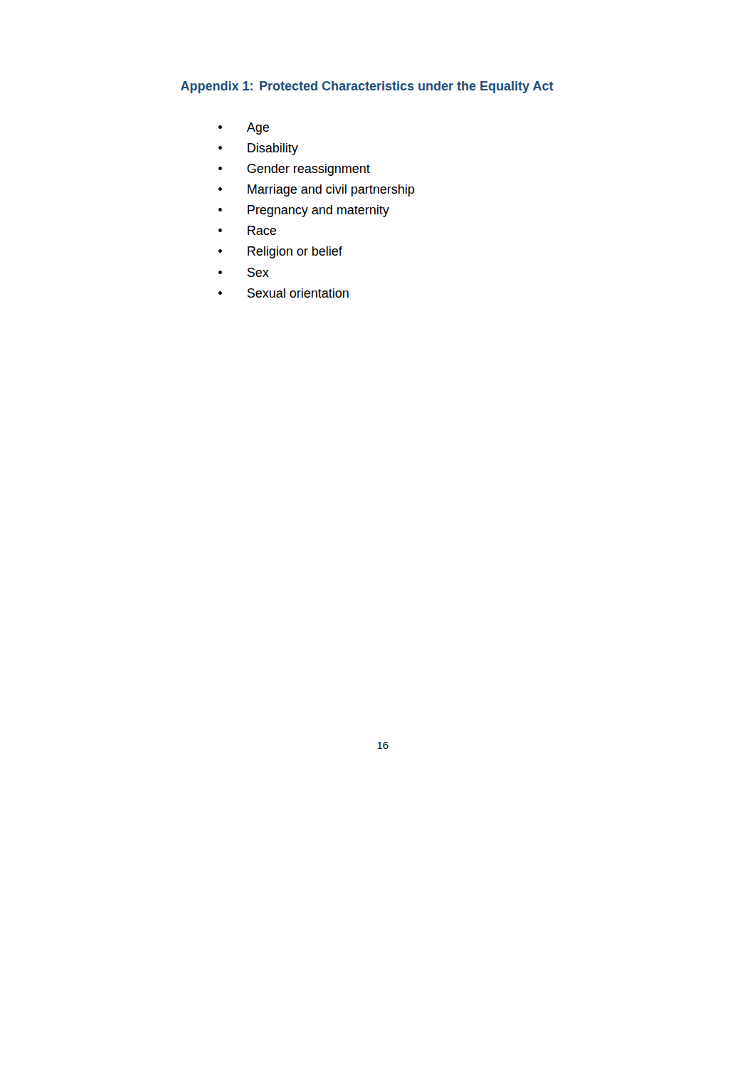Appendix 1: Protected Characteristics under the Equality Act
Age
Disability
Gender reassignment
Marriage and civil partnership
Pregnancy and maternity
Race
Religion or belief
Sex
Sexual orientation
16